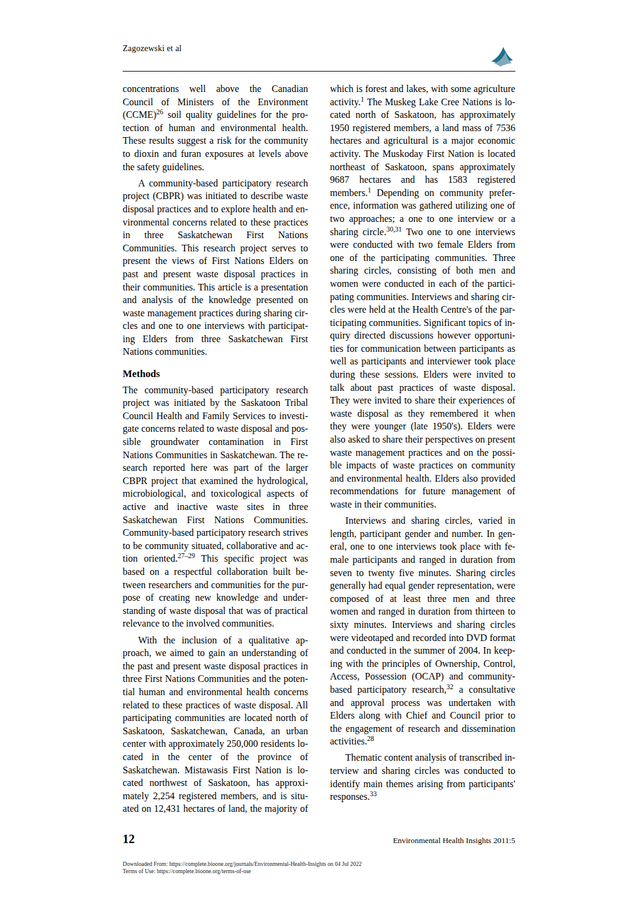Zagozewski et al
concentrations well above the Canadian Council of Ministers of the Environment (CCME)26 soil quality guidelines for the protection of human and environmental health. These results suggest a risk for the community to dioxin and furan exposures at levels above the safety guidelines.
A community-based participatory research project (CBPR) was initiated to describe waste disposal practices and to explore health and environmental concerns related to these practices in three Saskatchewan First Nations Communities. This research project serves to present the views of First Nations Elders on past and present waste disposal practices in their communities. This article is a presentation and analysis of the knowledge presented on waste management practices during sharing circles and one to one interviews with participating Elders from three Saskatchewan First Nations communities.
Methods
The community-based participatory research project was initiated by the Saskatoon Tribal Council Health and Family Services to investigate concerns related to waste disposal and possible groundwater contamination in First Nations Communities in Saskatchewan. The research reported here was part of the larger CBPR project that examined the hydrological, microbiological, and toxicological aspects of active and inactive waste sites in three Saskatchewan First Nations Communities. Community-based participatory research strives to be community situated, collaborative and action oriented.27–29 This specific project was based on a respectful collaboration built between researchers and communities for the purpose of creating new knowledge and understanding of waste disposal that was of practical relevance to the involved communities.
With the inclusion of a qualitative approach, we aimed to gain an understanding of the past and present waste disposal practices in three First Nations Communities and the potential human and environmental health concerns related to these practices of waste disposal. All participating communities are located north of Saskatoon, Saskatchewan, Canada, an urban center with approximately 250,000 residents located in the center of the province of Saskatchewan. Mistawasis First Nation is located northwest of Saskatoon, has approximately 2,254 registered members, and is situated on 12,431 hectares of land, the majority of which is forest and lakes, with some agriculture activity.1 The Muskeg Lake Cree Nations is located north of Saskatoon, has approximately 1950 registered members, a land mass of 7536 hectares and agricultural is a major economic activity. The Muskoday First Nation is located northeast of Saskatoon, spans approximately 9687 hectares and has 1583 registered members.1 Depending on community preference, information was gathered utilizing one of two approaches; a one to one interview or a sharing circle.30,31 Two one to one interviews were conducted with two female Elders from one of the participating communities. Three sharing circles, consisting of both men and women were conducted in each of the participating communities. Interviews and sharing circles were held at the Health Centre's of the participating communities. Significant topics of inquiry directed discussions however opportunities for communication between participants as well as participants and interviewer took place during these sessions. Elders were invited to talk about past practices of waste disposal. They were invited to share their experiences of waste disposal as they remembered it when they were younger (late 1950's). Elders were also asked to share their perspectives on present waste management practices and on the possible impacts of waste practices on community and environmental health. Elders also provided recommendations for future management of waste in their communities.
Interviews and sharing circles, varied in length, participant gender and number. In general, one to one interviews took place with female participants and ranged in duration from seven to twenty five minutes. Sharing circles generally had equal gender representation, were composed of at least three men and three women and ranged in duration from thirteen to sixty minutes. Interviews and sharing circles were videotaped and recorded into DVD format and conducted in the summer of 2004. In keeping with the principles of Ownership, Control, Access, Possession (OCAP) and community-based participatory research,32 a consultative and approval process was undertaken with Elders along with Chief and Council prior to the engagement of research and dissemination activities.28
Thematic content analysis of transcribed interview and sharing circles was conducted to identify main themes arising from participants' responses.33
12
Environmental Health Insights 2011:5
Downloaded From: https://complete.bioone.org/journals/Environmental-Health-Insights on 04 Jul 2022
Terms of Use: https://complete.bioone.org/terms-of-use